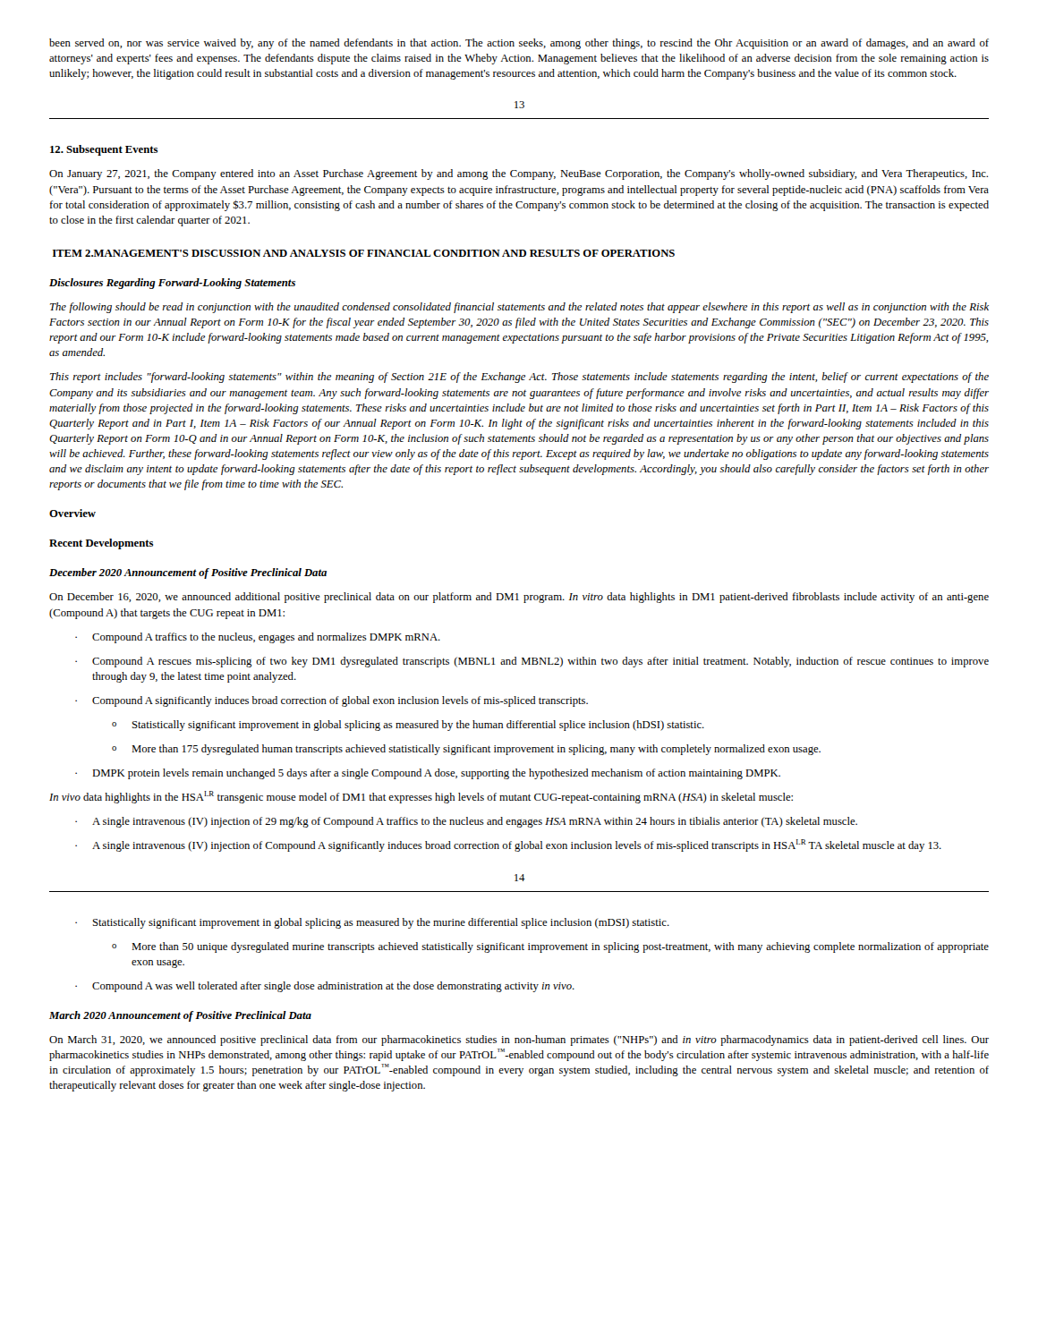been served on, nor was service waived by, any of the named defendants in that action. The action seeks, among other things, to rescind the Ohr Acquisition or an award of damages, and an award of attorneys' and experts' fees and expenses. The defendants dispute the claims raised in the Wheby Action. Management believes that the likelihood of an adverse decision from the sole remaining action is unlikely; however, the litigation could result in substantial costs and a diversion of management's resources and attention, which could harm the Company's business and the value of its common stock.
13
12. Subsequent Events
On January 27, 2021, the Company entered into an Asset Purchase Agreement by and among the Company, NeuBase Corporation, the Company's wholly-owned subsidiary, and Vera Therapeutics, Inc. ("Vera"). Pursuant to the terms of the Asset Purchase Agreement, the Company expects to acquire infrastructure, programs and intellectual property for several peptide-nucleic acid (PNA) scaffolds from Vera for total consideration of approximately $3.7 million, consisting of cash and a number of shares of the Company's common stock to be determined at the closing of the acquisition. The transaction is expected to close in the first calendar quarter of 2021.
ITEM 2.MANAGEMENT'S DISCUSSION AND ANALYSIS OF FINANCIAL CONDITION AND RESULTS OF OPERATIONS
Disclosures Regarding Forward-Looking Statements
The following should be read in conjunction with the unaudited condensed consolidated financial statements and the related notes that appear elsewhere in this report as well as in conjunction with the Risk Factors section in our Annual Report on Form 10-K for the fiscal year ended September 30, 2020 as filed with the United States Securities and Exchange Commission ("SEC") on December 23, 2020. This report and our Form 10-K include forward-looking statements made based on current management expectations pursuant to the safe harbor provisions of the Private Securities Litigation Reform Act of 1995, as amended.
This report includes "forward-looking statements" within the meaning of Section 21E of the Exchange Act. Those statements include statements regarding the intent, belief or current expectations of the Company and its subsidiaries and our management team. Any such forward-looking statements are not guarantees of future performance and involve risks and uncertainties, and actual results may differ materially from those projected in the forward-looking statements. These risks and uncertainties include but are not limited to those risks and uncertainties set forth in Part II, Item 1A – Risk Factors of this Quarterly Report and in Part I, Item 1A – Risk Factors of our Annual Report on Form 10-K. In light of the significant risks and uncertainties inherent in the forward-looking statements included in this Quarterly Report on Form 10-Q and in our Annual Report on Form 10-K, the inclusion of such statements should not be regarded as a representation by us or any other person that our objectives and plans will be achieved. Further, these forward-looking statements reflect our view only as of the date of this report. Except as required by law, we undertake no obligations to update any forward-looking statements and we disclaim any intent to update forward-looking statements after the date of this report to reflect subsequent developments. Accordingly, you should also carefully consider the factors set forth in other reports or documents that we file from time to time with the SEC.
Overview
Recent Developments
December 2020 Announcement of Positive Preclinical Data
On December 16, 2020, we announced additional positive preclinical data on our platform and DM1 program. In vitro data highlights in DM1 patient-derived fibroblasts include activity of an anti-gene (Compound A) that targets the CUG repeat in DM1:
Compound A traffics to the nucleus, engages and normalizes DMPK mRNA.
Compound A rescues mis-splicing of two key DM1 dysregulated transcripts (MBNL1 and MBNL2) within two days after initial treatment. Notably, induction of rescue continues to improve through day 9, the latest time point analyzed.
Compound A significantly induces broad correction of global exon inclusion levels of mis-spliced transcripts.
Statistically significant improvement in global splicing as measured by the human differential splice inclusion (hDSI) statistic.
More than 175 dysregulated human transcripts achieved statistically significant improvement in splicing, many with completely normalized exon usage.
DMPK protein levels remain unchanged 5 days after a single Compound A dose, supporting the hypothesized mechanism of action maintaining DMPK.
In vivo data highlights in the HSALR transgenic mouse model of DM1 that expresses high levels of mutant CUG-repeat-containing mRNA (HSA) in skeletal muscle:
A single intravenous (IV) injection of 29 mg/kg of Compound A traffics to the nucleus and engages HSA mRNA within 24 hours in tibialis anterior (TA) skeletal muscle.
A single intravenous (IV) injection of Compound A significantly induces broad correction of global exon inclusion levels of mis-spliced transcripts in HSALR TA skeletal muscle at day 13.
14
Statistically significant improvement in global splicing as measured by the murine differential splice inclusion (mDSI) statistic.
More than 50 unique dysregulated murine transcripts achieved statistically significant improvement in splicing post-treatment, with many achieving complete normalization of appropriate exon usage.
Compound A was well tolerated after single dose administration at the dose demonstrating activity in vivo.
March 2020 Announcement of Positive Preclinical Data
On March 31, 2020, we announced positive preclinical data from our pharmacokinetics studies in non-human primates ("NHPs") and in vitro pharmacodynamics data in patient-derived cell lines. Our pharmacokinetics studies in NHPs demonstrated, among other things: rapid uptake of our PATrOL™-enabled compound out of the body's circulation after systemic intravenous administration, with a half-life in circulation of approximately 1.5 hours; penetration by our PATrOL™-enabled compound in every organ system studied, including the central nervous system and skeletal muscle; and retention of therapeutically relevant doses for greater than one week after single-dose injection.